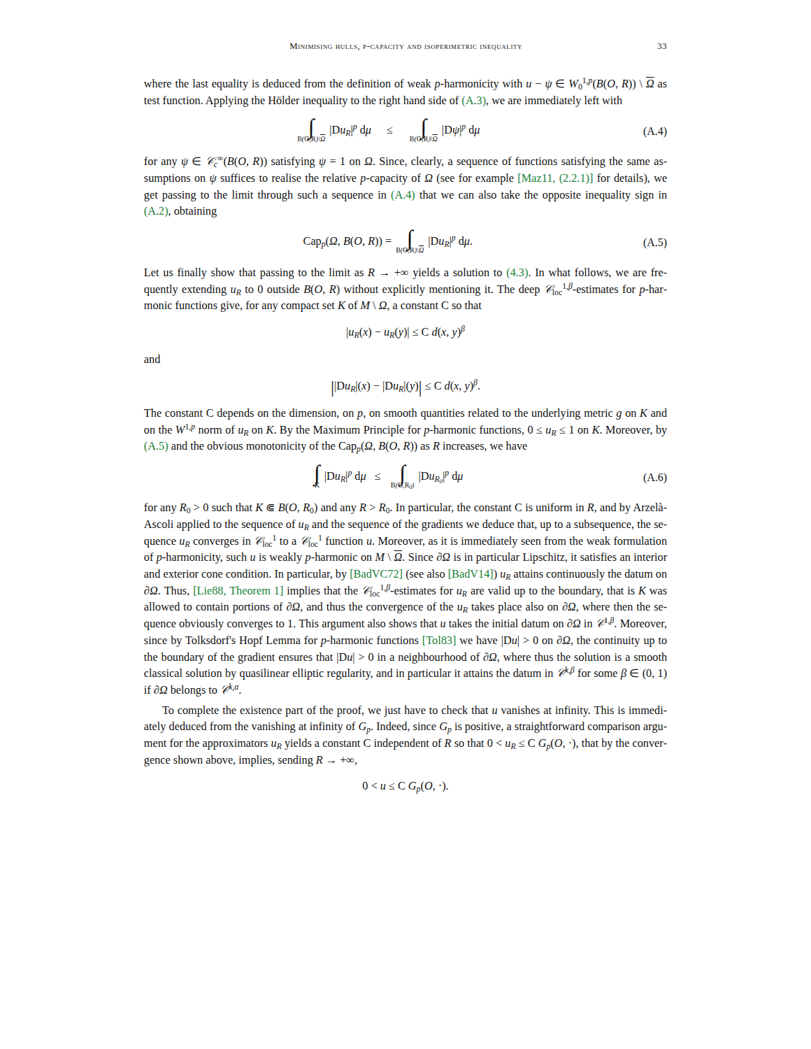Minimising hulls, p-capacity and isoperimetric inequality 33
where the last equality is deduced from the definition of weak p-harmonicity with u − ψ ∈ W01,p(B(O, R)) \ Ω as test function. Applying the Hölder inequality to the right hand side of (A.3), we are immediately left with
∫B(O,R)\Ω |DuR|p dμ ≤ ∫B(O,R)\Ω |Dψ|p dμ
(A.4)
for any ψ ∈ 𝒞c∞(B(O, R)) satisfying ψ = 1 on Ω. Since, clearly, a sequence of functions satisfying the same assumptions on ψ suffices to realise the relative p-capacity of Ω (see for example [Maz11, (2.2.1)] for details), we get passing to the limit through such a sequence in (A.4) that we can also take the opposite inequality sign in (A.2), obtaining
Capp(Ω, B(O, R)) = ∫B(O,R)\Ω |DuR|p dμ.
(A.5)
Let us finally show that passing to the limit as R → +∞ yields a solution to (4.3). In what follows, we are frequently extending uR to 0 outside B(O, R) without explicitly mentioning it. The deep 𝒞loc1,β-estimates for p-harmonic functions give, for any compact set K of M \ Ω, a constant C so that
|uR(x) − uR(y)| ≤ C d(x, y)β
and
||DuR|(x) − |DuR|(y)| ≤ C d(x, y)β.
The constant C depends on the dimension, on p, on smooth quantities related to the underlying metric g on K and on the W1,p norm of uR on K. By the Maximum Principle for p-harmonic functions, 0 ≤ uR ≤ 1 on K. Moreover, by (A.5) and the obvious monotonicity of the Capp(Ω, B(O, R)) as R increases, we have
∫K |DuR|p dμ ≤ ∫B(O,R0) |DuR0|p dμ
(A.6)
for any R0 > 0 such that K ⋐ B(O, R0) and any R > R0. In particular, the constant C is uniform in R, and by Arzelà-Ascoli applied to the sequence of uR and the sequence of the gradients we deduce that, up to a subsequence, the sequence uR converges in 𝒞loc1 to a 𝒞loc1 function u. Moreover, as it is immediately seen from the weak formulation of p-harmonicity, such u is weakly p-harmonic on M \ Ω. Since ∂Ω is in particular Lipschitz, it satisfies an interior and exterior cone condition. In particular, by [BadVC72] (see also [BadV14]) uR attains continuously the datum on ∂Ω. Thus, [Lie88, Theorem 1] implies that the 𝒞loc1,β-estimates for uR are valid up to the boundary, that is K was allowed to contain portions of ∂Ω, and thus the convergence of the uR takes place also on ∂Ω, where then the sequence obviously converges to 1. This argument also shows that u takes the initial datum on ∂Ω in 𝒞1,β. Moreover, since by Tolksdorf's Hopf Lemma for p-harmonic functions [Tol83] we have |Du| > 0 on ∂Ω, the continuity up to the boundary of the gradient ensures that |Du| > 0 in a neighbourhood of ∂Ω, where thus the solution is a smooth classical solution by quasilinear elliptic regularity, and in particular it attains the datum in 𝒞k,β for some β ∈ (0, 1) if ∂Ω belongs to 𝒞k,α.
To complete the existence part of the proof, we just have to check that u vanishes at infinity. This is immediately deduced from the vanishing at infinity of Gp. Indeed, since Gp is positive, a straightforward comparison argument for the approximators uR yields a constant C independent of R so that 0 < uR ≤ C Gp(O, ·), that by the convergence shown above, implies, sending R → +∞,
0 < u ≤ C Gp(O, ·).